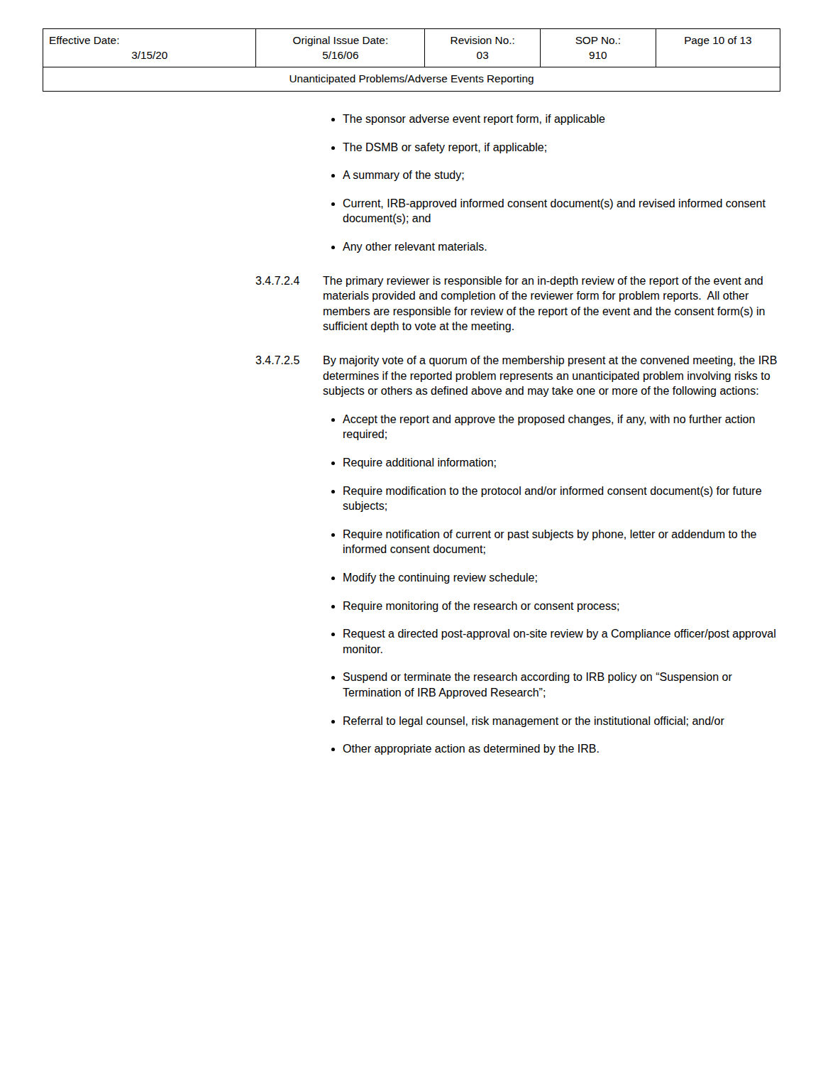| Effective Date: 3/15/20 | Original Issue Date: 5/16/06 | Revision No.: 03 | SOP No.: 910 | Page 10 of 13 |
| Unanticipated Problems/Adverse Events Reporting |
The sponsor adverse event report form, if applicable
The DSMB or safety report, if applicable;
A summary of the study;
Current, IRB-approved informed consent document(s) and revised informed consent document(s); and
Any other relevant materials.
3.4.7.2.4
The primary reviewer is responsible for an in-depth review of the report of the event and materials provided and completion of the reviewer form for problem reports. All other members are responsible for review of the report of the event and the consent form(s) in sufficient depth to vote at the meeting.
3.4.7.2.5
By majority vote of a quorum of the membership present at the convened meeting, the IRB determines if the reported problem represents an unanticipated problem involving risks to subjects or others as defined above and may take one or more of the following actions:
Accept the report and approve the proposed changes, if any, with no further action required;
Require additional information;
Require modification to the protocol and/or informed consent document(s) for future subjects;
Require notification of current or past subjects by phone, letter or addendum to the informed consent document;
Modify the continuing review schedule;
Require monitoring of the research or consent process;
Request a directed post-approval on-site review by a Compliance officer/post approval monitor.
Suspend or terminate the research according to IRB policy on “Suspension or Termination of IRB Approved Research”;
Referral to legal counsel, risk management or the institutional official; and/or
Other appropriate action as determined by the IRB.